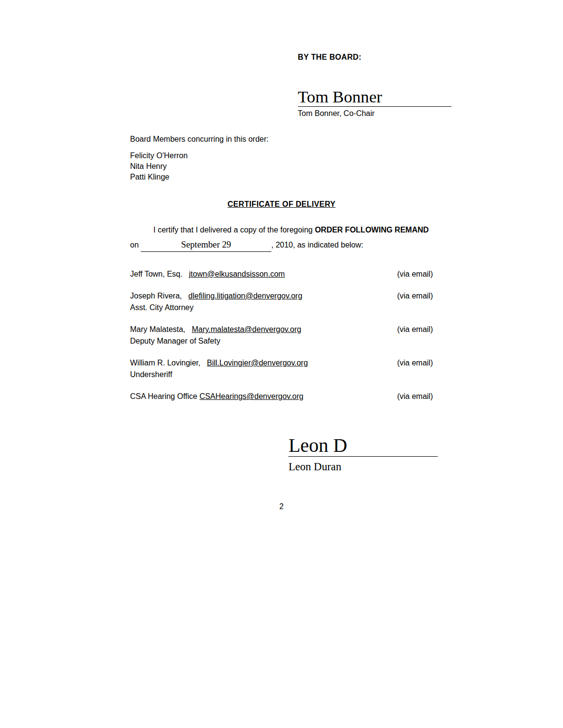BY THE BOARD:
Tom Bonner
Tom Bonner, Co-Chair
Board Members concurring in this order:
Felicity O'Herron
Nita Henry
Patti Klinge
CERTIFICATE OF DELIVERY
I certify that I delivered a copy of the foregoing ORDER FOLLOWING REMAND
on September 29, 2010, as indicated below:
| Jeff Town, Esq. jtown@elkusandsisson.com | (via email) |
| Joseph Rivera, dlefiling.litigation@denvergov.org Asst. City Attorney | (via email) |
| Mary Malatesta, Mary.malatesta@denvergov.org Deputy Manager of Safety | (via email) |
| William R. Lovingier, Bill.Lovingier@denvergov.org Undersheriff | (via email) |
| CSA Hearing Office CSAHearings@denvergov.org | (via email) |
Leon D
Leon Duran
2